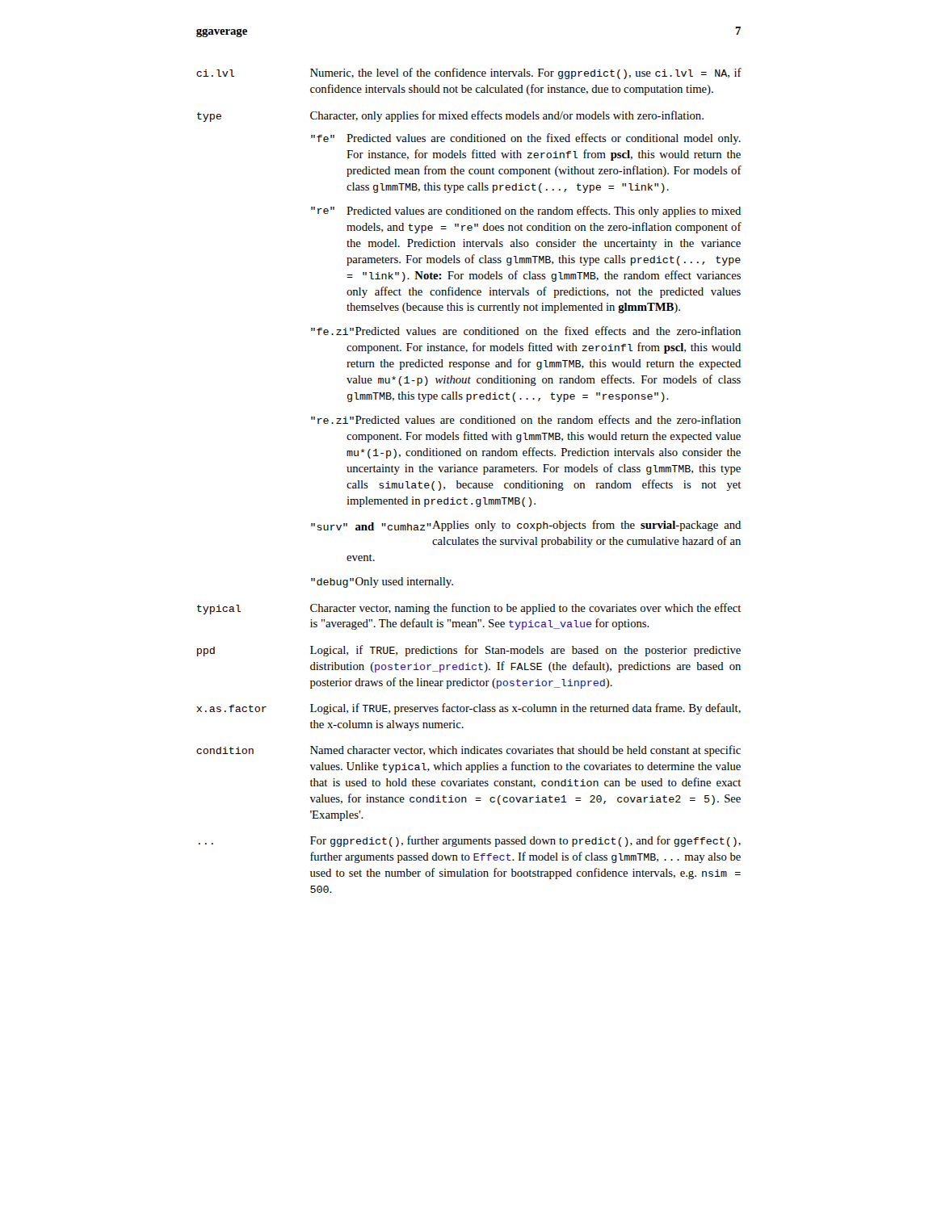ggaverage 7
ci.lvl
Numeric, the level of the confidence intervals. For ggpredict(), use ci.lvl = NA, if confidence intervals should not be calculated (for instance, due to computation time).
type
Character, only applies for mixed effects models and/or models with zero-inflation.
"fe"
Predicted values are conditioned on the fixed effects or conditional model only. For instance, for models fitted with zeroinfl from pscl, this would return the predicted mean from the count component (without zero-inflation). For models of class glmmTMB, this type calls predict(..., type = "link").
"re"
Predicted values are conditioned on the random effects. This only applies to mixed models, and type = "re" does not condition on the zero-inflation component of the model. Prediction intervals also consider the uncertainty in the variance parameters. For models of class glmmTMB, this type calls predict(..., type = "link"). Note: For models of class glmmTMB, the random effect variances only affect the confidence intervals of predictions, not the predicted values themselves (because this is currently not implemented in glmmTMB).
"fe.zi"
Predicted values are conditioned on the fixed effects and the zero-inflation component. For instance, for models fitted with zeroinfl from pscl, this would return the predicted response and for glmmTMB, this would return the expected value mu*(1-p) without conditioning on random effects. For models of class glmmTMB, this type calls predict(..., type = "response").
"re.zi"
Predicted values are conditioned on the random effects and the zero-inflation component. For models fitted with glmmTMB, this would return the expected value mu*(1-p), conditioned on random effects. Prediction intervals also consider the uncertainty in the variance parameters. For models of class glmmTMB, this type calls simulate(), because conditioning on random effects is not yet implemented in predict.glmmTMB().
"surv" and "cumhaz"
Applies only to coxph-objects from the survial-package and calculates the survival probability or the cumulative hazard of an event.
"debug"
Only used internally.
typical
Character vector, naming the function to be applied to the covariates over which the effect is "averaged". The default is "mean". See typical_value for options.
ppd
Logical, if TRUE, predictions for Stan-models are based on the posterior predictive distribution (posterior_predict). If FALSE (the default), predictions are based on posterior draws of the linear predictor (posterior_linpred).
x.as.factor
Logical, if TRUE, preserves factor-class as x-column in the returned data frame. By default, the x-column is always numeric.
condition
Named character vector, which indicates covariates that should be held constant at specific values. Unlike typical, which applies a function to the covariates to determine the value that is used to hold these covariates constant, condition can be used to define exact values, for instance condition = c(covariate1 = 20, covariate2 = 5). See 'Examples'.
...
For ggpredict(), further arguments passed down to predict(), and for ggeffect(), further arguments passed down to Effect. If model is of class glmmTMB, ... may also be used to set the number of simulation for bootstrapped confidence intervals, e.g. nsim = 500.